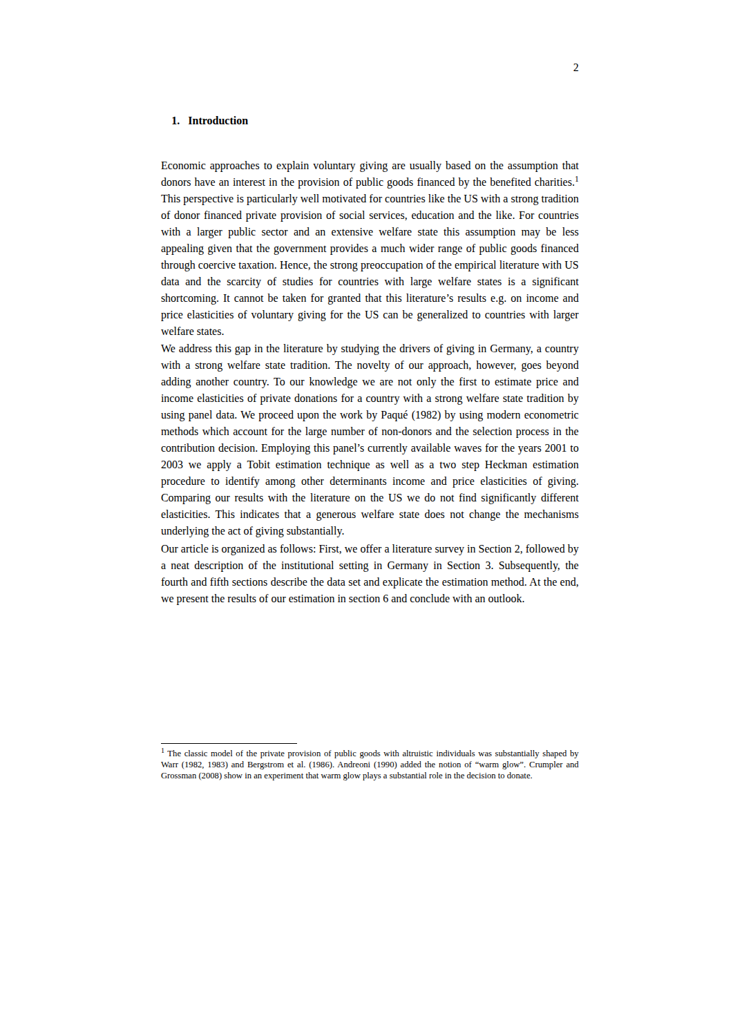2
1. Introduction
Economic approaches to explain voluntary giving are usually based on the assumption that donors have an interest in the provision of public goods financed by the benefited charities.1 This perspective is particularly well motivated for countries like the US with a strong tradition of donor financed private provision of social services, education and the like. For countries with a larger public sector and an extensive welfare state this assumption may be less appealing given that the government provides a much wider range of public goods financed through coercive taxation. Hence, the strong preoccupation of the empirical literature with US data and the scarcity of studies for countries with large welfare states is a significant shortcoming. It cannot be taken for granted that this literature’s results e.g. on income and price elasticities of voluntary giving for the US can be generalized to countries with larger welfare states.
We address this gap in the literature by studying the drivers of giving in Germany, a country with a strong welfare state tradition. The novelty of our approach, however, goes beyond adding another country. To our knowledge we are not only the first to estimate price and income elasticities of private donations for a country with a strong welfare state tradition by using panel data. We proceed upon the work by Paqué (1982) by using modern econometric methods which account for the large number of non-donors and the selection process in the contribution decision. Employing this panel’s currently available waves for the years 2001 to 2003 we apply a Tobit estimation technique as well as a two step Heckman estimation procedure to identify among other determinants income and price elasticities of giving. Comparing our results with the literature on the US we do not find significantly different elasticities. This indicates that a generous welfare state does not change the mechanisms underlying the act of giving substantially.
Our article is organized as follows: First, we offer a literature survey in Section 2, followed by a neat description of the institutional setting in Germany in Section 3. Subsequently, the fourth and fifth sections describe the data set and explicate the estimation method. At the end, we present the results of our estimation in section 6 and conclude with an outlook.
1 The classic model of the private provision of public goods with altruistic individuals was substantially shaped by Warr (1982, 1983) and Bergstrom et al. (1986). Andreoni (1990) added the notion of “warm glow”. Crumpler and Grossman (2008) show in an experiment that warm glow plays a substantial role in the decision to donate.